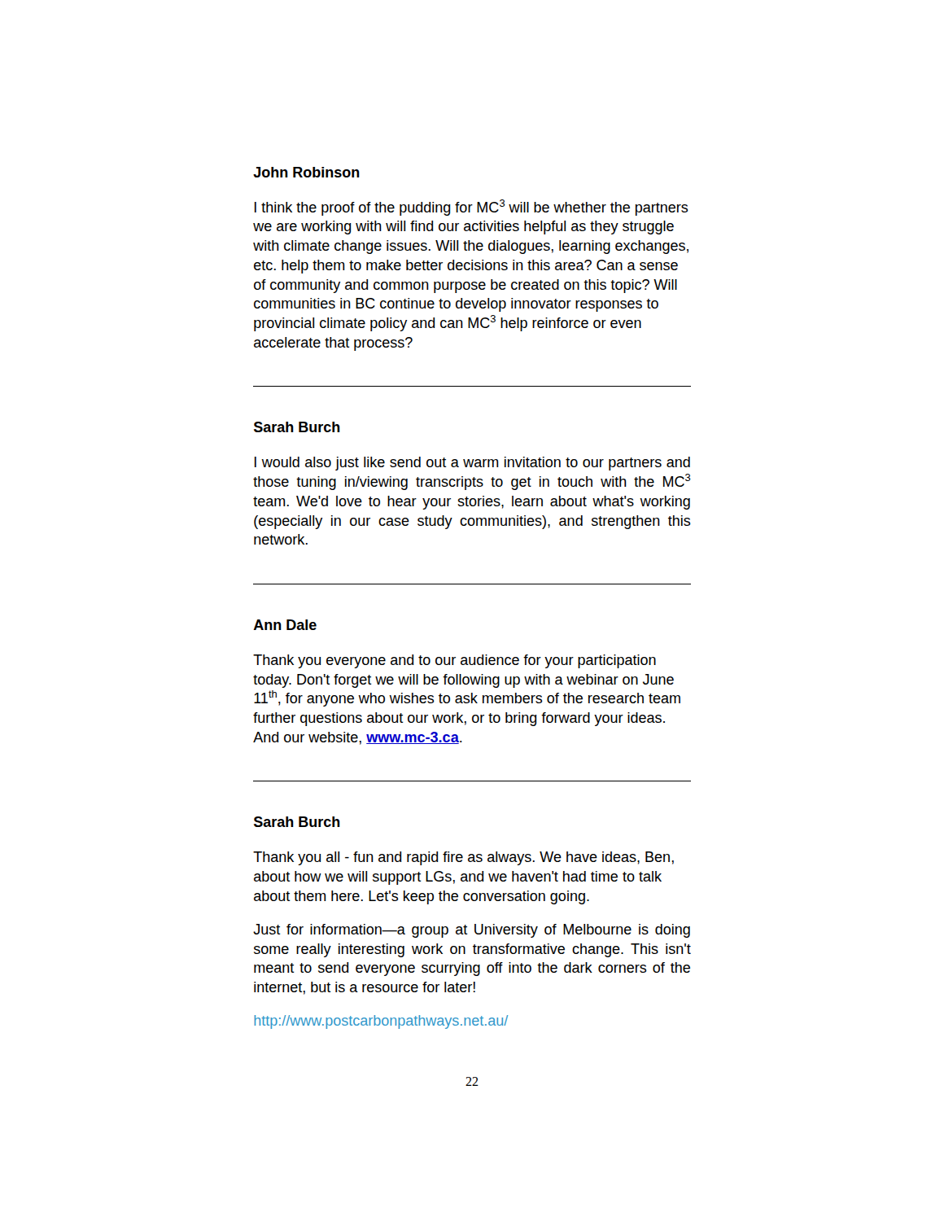John Robinson
I think the proof of the pudding for MC3 will be whether the partners we are working with will find our activities helpful as they struggle with climate change issues. Will the dialogues, learning exchanges, etc. help them to make better decisions in this area? Can a sense of community and common purpose be created on this topic? Will communities in BC continue to develop innovator responses to provincial climate policy and can MC3 help reinforce or even accelerate that process?
Sarah Burch
I would also just like send out a warm invitation to our partners and those tuning in/viewing transcripts to get in touch with the MC3 team. We'd love to hear your stories, learn about what's working (especially in our case study communities), and strengthen this network.
Ann Dale
Thank you everyone and to our audience for your participation today. Don't forget we will be following up with a webinar on June 11th, for anyone who wishes to ask members of the research team further questions about our work, or to bring forward your ideas. And our website, www.mc-3.ca.
Sarah Burch
Thank you all - fun and rapid fire as always. We have ideas, Ben, about how we will support LGs, and we haven't had time to talk about them here. Let's keep the conversation going.
Just for information—a group at University of Melbourne is doing some really interesting work on transformative change. This isn't meant to send everyone scurrying off into the dark corners of the internet, but is a resource for later!
http://www.postcarbonpathways.net.au/
22